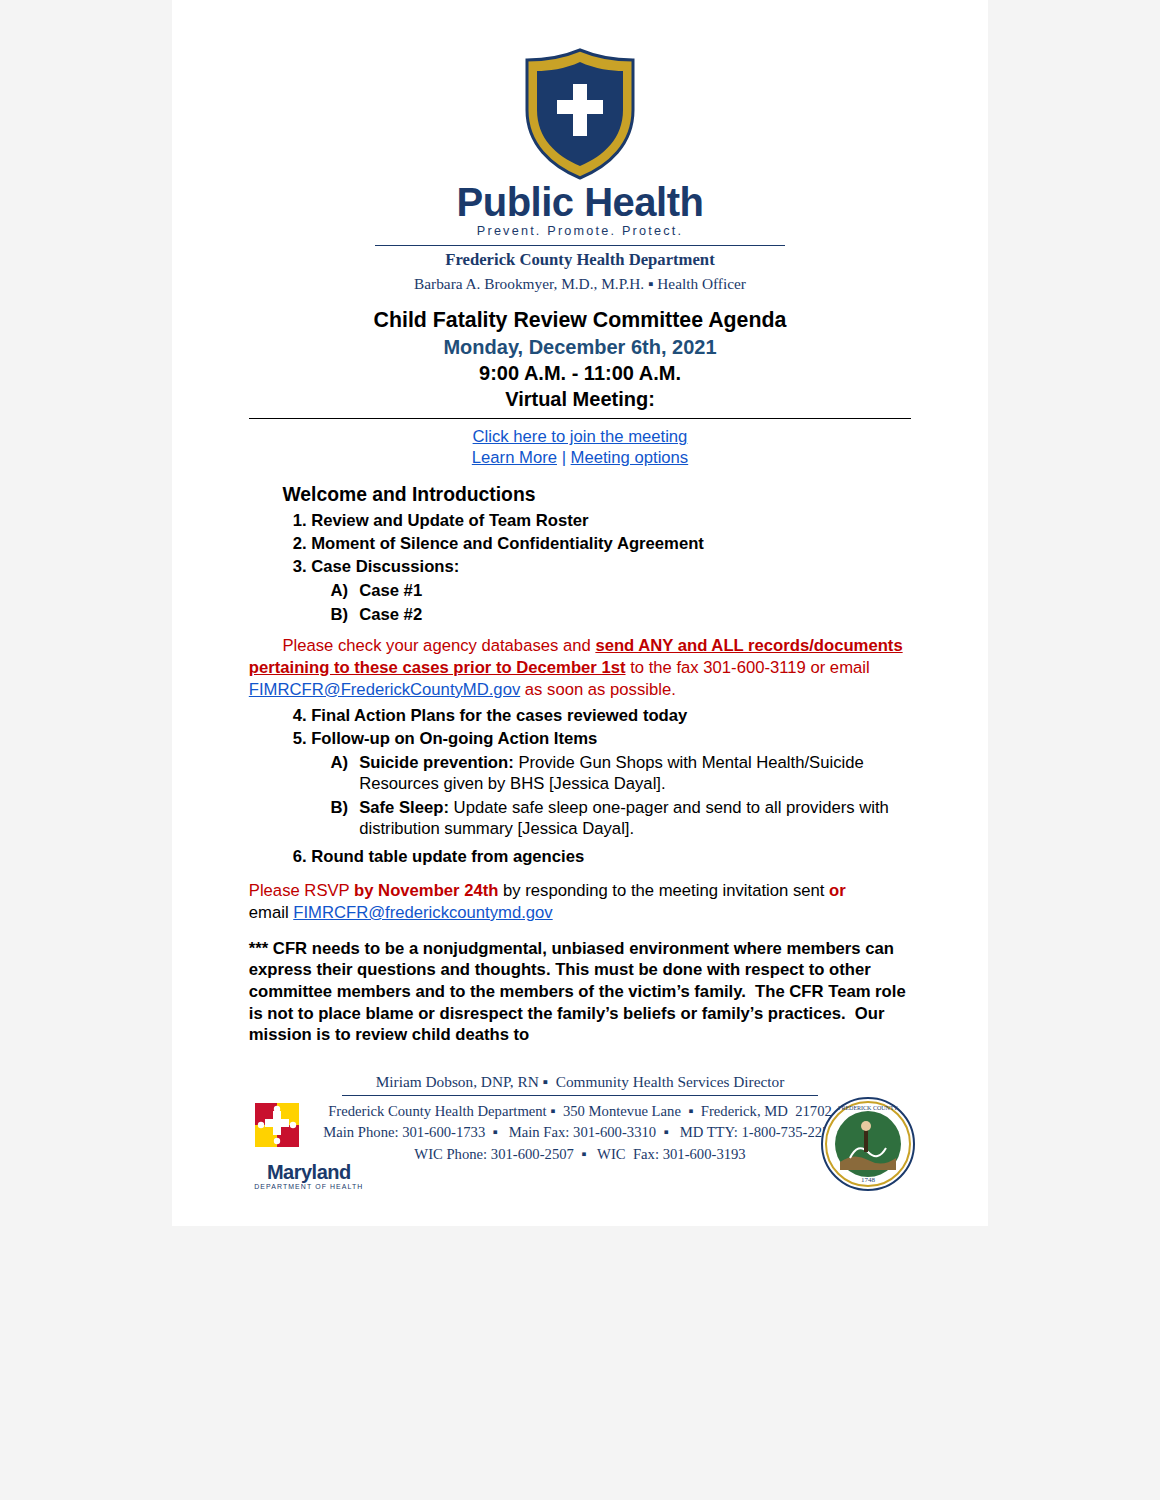Public Health
Prevent. Promote. Protect.
Frederick County Health Department
Barbara A. Brookmyer, M.D., M.P.H. ▪ Health Officer
Child Fatality Review Committee Agenda
Monday, December 6th, 2021
9:00 A.M. - 11:00 A.M.
Virtual Meeting:
Click here to join the meeting
Learn More | Meeting options
Welcome and Introductions
Review and Update of Team Roster
Moment of Silence and Confidentiality Agreement
Case Discussions:
A) Case #1
B) Case #2
Please check your agency databases and send ANY and ALL records/documents pertaining to these cases prior to December 1st to the fax 301-600-3119 or email FIMRCFR@FrederickCountyMD.gov as soon as possible.
Final Action Plans for the cases reviewed today
Follow-up on On-going Action Items
A) Suicide prevention: Provide Gun Shops with Mental Health/Suicide Resources given by BHS [Jessica Dayal].
B) Safe Sleep: Update safe sleep one-pager and send to all providers with distribution summary [Jessica Dayal].
Round table update from agencies
Please RSVP by November 24th by responding to the meeting invitation sent or
email FIMRCFR@frederickcountymd.gov
*** CFR needs to be a nonjudgmental, unbiased environment where members can express their questions and thoughts. This must be done with respect to other committee members and to the members of the victim’s family. The CFR Team role is not to place blame or disrespect the family’s beliefs or family’s practices. Our mission is to review child deaths to
Miriam Dobson, DNP, RN ▪ Community Health Services Director
Frederick County Health Department ▪ 350 Montevue Lane ▪ Frederick, MD 21702
Main Phone: 301-600-1733 ▪ Main Fax: 301-600-3310 ▪ MD TTY: 1-800-735-2258
WIC Phone: 301-600-2507 ▪ WIC Fax: 301-600-3193
Maryland
DEPARTMENT OF HEALTH
1748 FREDERICK COUNTY